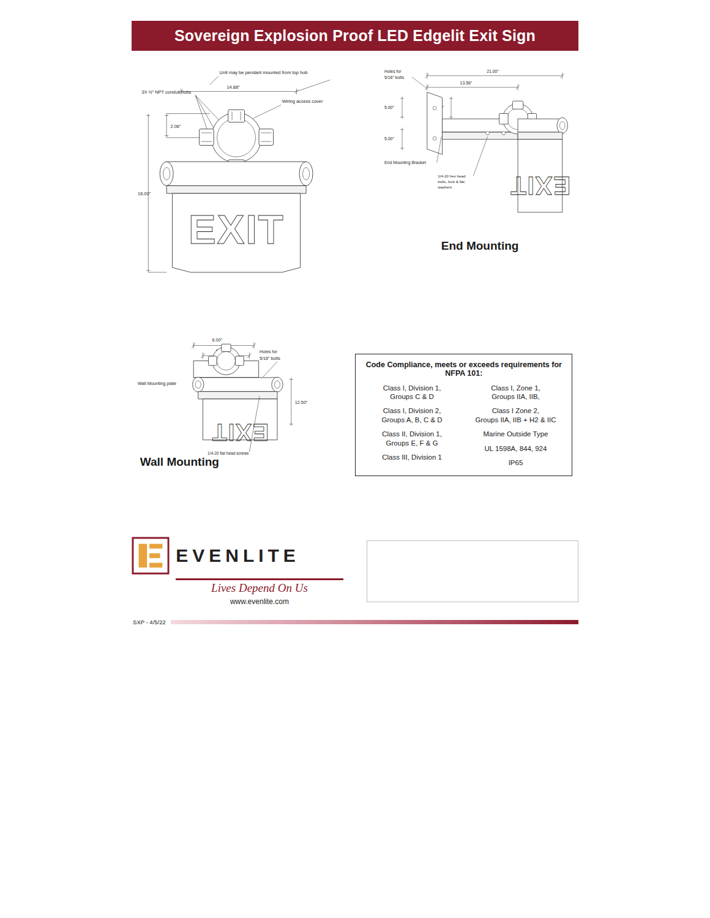Sovereign Explosion Proof LED Edgelit Exit Sign
Unit may be pendant mounted from top hub 3X ½” NPT conduit hubs Wiring access cover 14.88” 2.06” 16.00” EXIT
Holes for 5/16” bolts 21.00” 13.56” 5.00” 5.00” 4.56” EXIT End Mounting Bracket 1/4-20 hex head bolts, lock & flat washers
End Mounting
6.00” 5.00” Holes for 5/16” bolts 12.50” Wall Mounting plate EXIT 1/4-20 flat head screws
Wall Mounting
Code Compliance, meets or exceeds requirements for NFPA 101:
Class I, Division 1,
Groups C & D
Class I, Division 2,
Groups A, B, C & D
Class II, Division 1,
Groups E, F & G
Class III, Division 1
Class I, Zone 1,
Groups IIA, IIB,
Class I Zone 2,
Groups IIA, IIB + H2 & IIC
Marine Outside Type
UL 1598A, 844, 924
IP65
EVENLITE
Lives Depend On Us
www.evenlite.com
SXP - 4/5/22